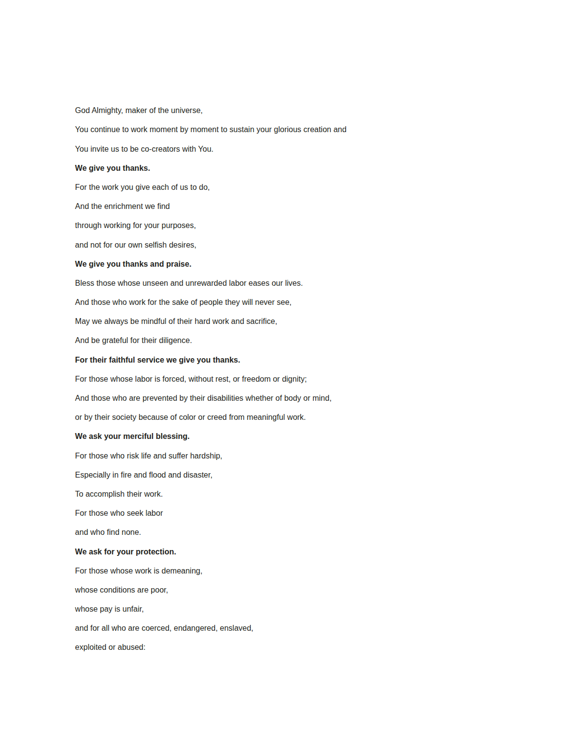God Almighty, maker of the universe,
You continue to work moment by moment to sustain your glorious creation and
You invite us to be co-creators with You.
We give you thanks.
For the work you give each of us to do,
And the enrichment we find
through working for your purposes,
and not for our own selfish desires,
We give you thanks and praise.
Bless those whose unseen and unrewarded labor eases our lives.
And those who work for the sake of people they will never see,
May we always be mindful of their hard work and sacrifice,
And be grateful for their diligence.
For their faithful service we give you thanks.
For those whose labor is forced, without rest, or freedom or dignity;
And those who are prevented by their disabilities whether of body or mind,
or by their society because of color or creed from meaningful work.
We ask your merciful blessing.
For those who risk life and suffer hardship,
Especially in fire and flood and disaster,
To accomplish their work.
For those who seek labor
and who find none.
We ask for your protection.
For those whose work is demeaning,
whose conditions are poor,
whose pay is unfair,
and for all who are coerced, endangered, enslaved,
exploited or abused: